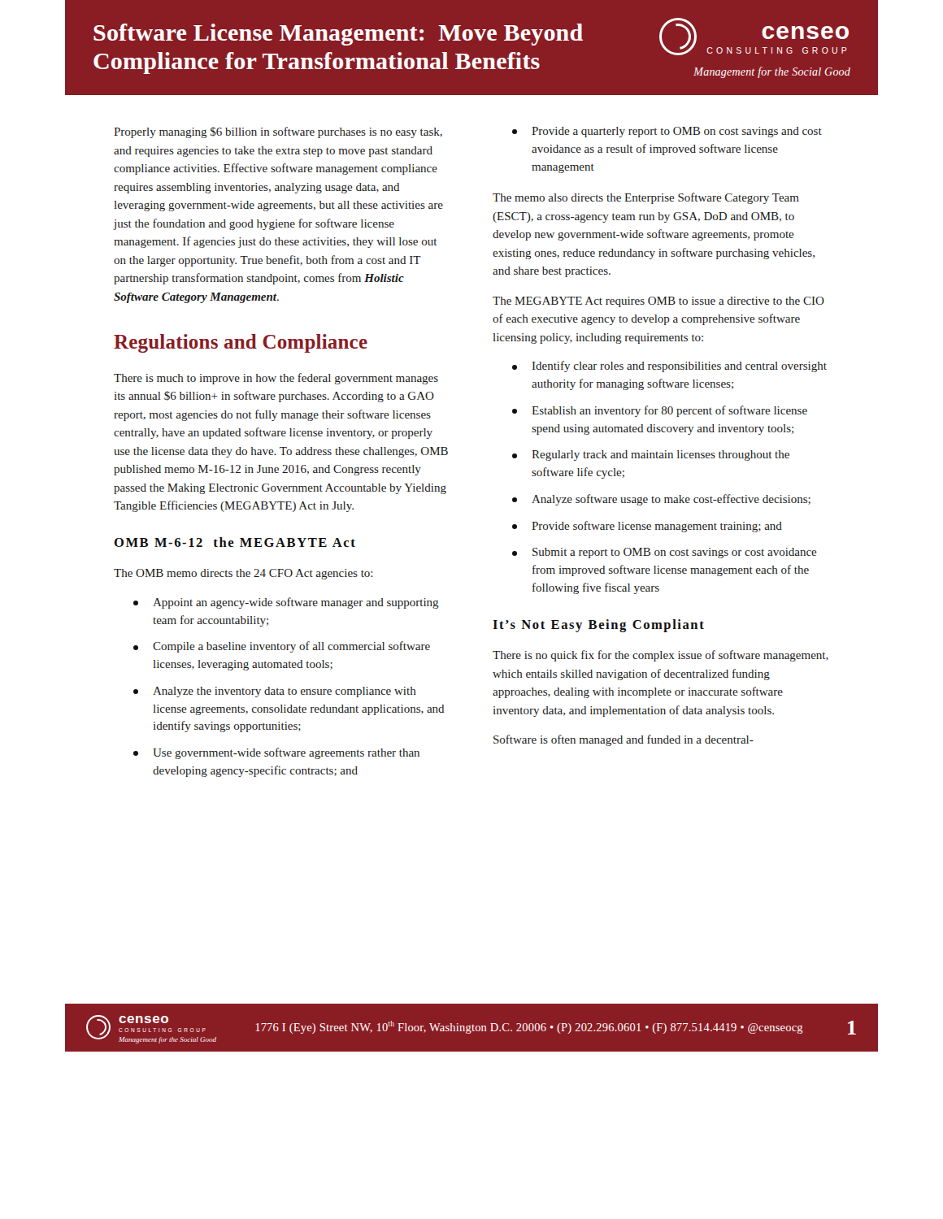Software License Management: Move Beyond
Compliance for Transformational Benefits
censeo
CONSULTING GROUP
Management for the Social Good
Properly managing $6 billion in software purchases is no easy task, and requires agencies to take the extra step to move past standard compliance activities. Effective software management compliance requires assembling inventories, analyzing usage data, and leveraging government-wide agreements, but all these activities are just the foundation and good hygiene for software license management. If agencies just do these activities, they will lose out on the larger opportunity. True benefit, both from a cost and IT partnership transformation standpoint, comes from Holistic Software Category Management.
Regulations and Compliance
There is much to improve in how the federal government manages its annual $6 billion+ in software purchases. According to a GAO report, most agencies do not fully manage their software licenses centrally, have an updated software license inventory, or properly use the license data they do have. To address these challenges, OMB published memo M-16-12 in June 2016, and Congress recently passed the Making Electronic Government Accountable by Yielding Tangible Efficiencies (MEGABYTE) Act in July.
OMB M-6-12 the MEGABYTE Act
The OMB memo directs the 24 CFO Act agencies to:
Appoint an agency-wide software manager and supporting team for accountability;
Compile a baseline inventory of all commercial software licenses, leveraging automated tools;
Analyze the inventory data to ensure compliance with license agreements, consolidate redundant applications, and identify savings opportunities;
Use government-wide software agreements rather than developing agency-specific contracts; and
Provide a quarterly report to OMB on cost savings and cost avoidance as a result of improved software license management
The memo also directs the Enterprise Software Category Team (ESCT), a cross-agency team run by GSA, DoD and OMB, to develop new government-wide software agreements, promote existing ones, reduce redundancy in software purchasing vehicles, and share best practices.
The MEGABYTE Act requires OMB to issue a directive to the CIO of each executive agency to develop a comprehensive software licensing policy, including requirements to:
Identify clear roles and responsibilities and central oversight authority for managing software licenses;
Establish an inventory for 80 percent of software license spend using automated discovery and inventory tools;
Regularly track and maintain licenses throughout the software life cycle;
Analyze software usage to make cost-effective decisions;
Provide software license management training; and
Submit a report to OMB on cost savings or cost avoidance from improved software license management each of the following five fiscal years
It’s Not Easy Being Compliant
There is no quick fix for the complex issue of software management, which entails skilled navigation of decentralized funding approaches, dealing with incomplete or inaccurate software inventory data, and implementation of data analysis tools.
Software is often managed and funded in a decentral-
censeo
CONSULTING GROUP
Management for the Social Good
1776 I (Eye) Street NW, 10th Floor, Washington D.C. 20006 • (P) 202.296.0601 • (F) 877.514.4419 • @censeocg
1